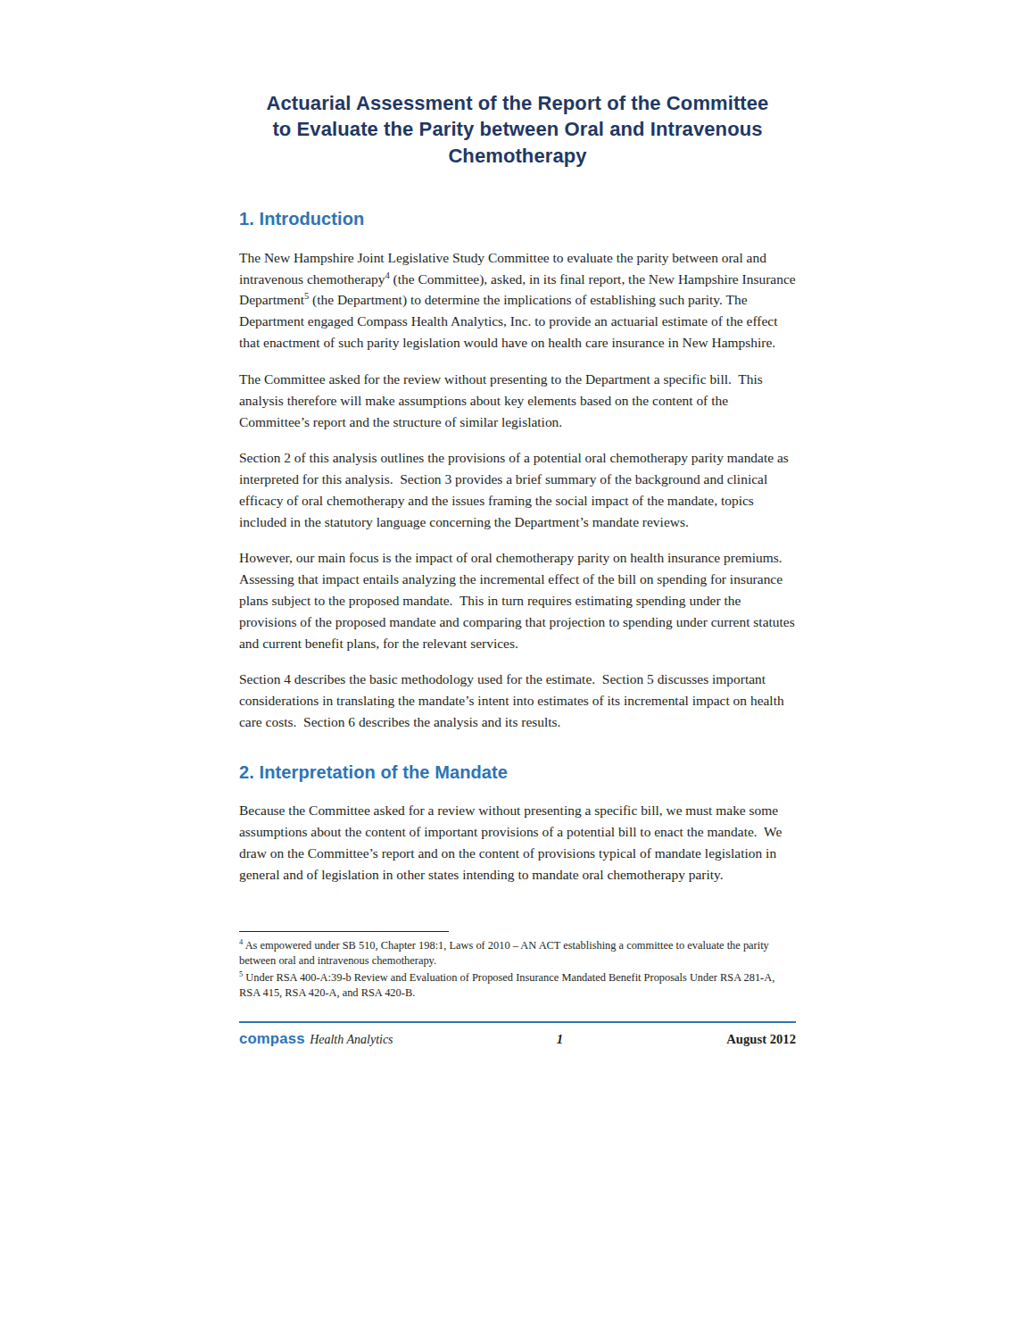Actuarial Assessment of the Report of the Committee
to Evaluate the Parity between Oral and Intravenous Chemotherapy
1. Introduction
The New Hampshire Joint Legislative Study Committee to evaluate the parity between oral and intravenous chemotherapy4 (the Committee), asked, in its final report, the New Hampshire Insurance Department5 (the Department) to determine the implications of establishing such parity. The Department engaged Compass Health Analytics, Inc. to provide an actuarial estimate of the effect that enactment of such parity legislation would have on health care insurance in New Hampshire.
The Committee asked for the review without presenting to the Department a specific bill. This analysis therefore will make assumptions about key elements based on the content of the Committee’s report and the structure of similar legislation.
Section 2 of this analysis outlines the provisions of a potential oral chemotherapy parity mandate as interpreted for this analysis. Section 3 provides a brief summary of the background and clinical efficacy of oral chemotherapy and the issues framing the social impact of the mandate, topics included in the statutory language concerning the Department’s mandate reviews.
However, our main focus is the impact of oral chemotherapy parity on health insurance premiums. Assessing that impact entails analyzing the incremental effect of the bill on spending for insurance plans subject to the proposed mandate. This in turn requires estimating spending under the provisions of the proposed mandate and comparing that projection to spending under current statutes and current benefit plans, for the relevant services.
Section 4 describes the basic methodology used for the estimate. Section 5 discusses important considerations in translating the mandate’s intent into estimates of its incremental impact on health care costs. Section 6 describes the analysis and its results.
2. Interpretation of the Mandate
Because the Committee asked for a review without presenting a specific bill, we must make some assumptions about the content of important provisions of a potential bill to enact the mandate. We draw on the Committee’s report and on the content of provisions typical of mandate legislation in general and of legislation in other states intending to mandate oral chemotherapy parity.
4 As empowered under SB 510, Chapter 198:1, Laws of 2010 – AN ACT establishing a committee to evaluate the parity between oral and intravenous chemotherapy.
5 Under RSA 400-A:39-b Review and Evaluation of Proposed Insurance Mandated Benefit Proposals Under RSA 281-A, RSA 415, RSA 420-A, and RSA 420-B.
compass Health Analytics
1
August 2012